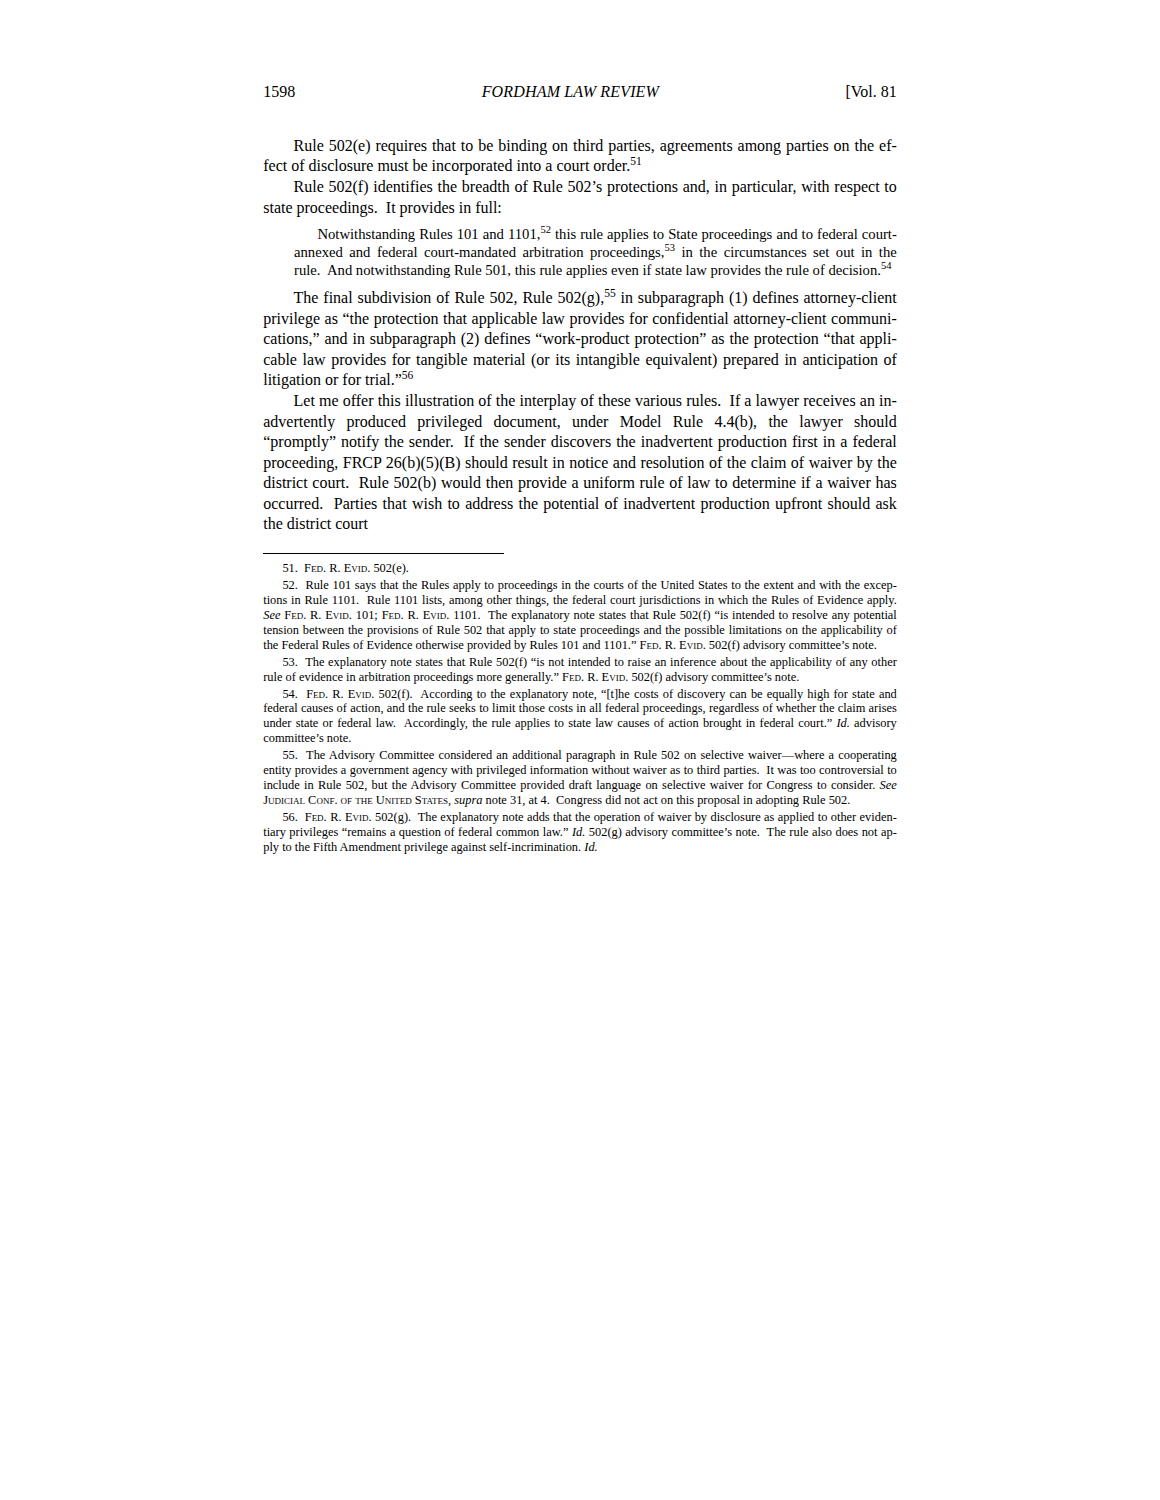1598 FORDHAM LAW REVIEW [Vol. 81
Rule 502(e) requires that to be binding on third parties, agreements among parties on the effect of disclosure must be incorporated into a court order.51
Rule 502(f) identifies the breadth of Rule 502’s protections and, in particular, with respect to state proceedings. It provides in full:
Notwithstanding Rules 101 and 1101,52 this rule applies to State proceedings and to federal court-annexed and federal court-mandated arbitration proceedings,53 in the circumstances set out in the rule. And notwithstanding Rule 501, this rule applies even if state law provides the rule of decision.54
The final subdivision of Rule 502, Rule 502(g),55 in subparagraph (1) defines attorney-client privilege as “the protection that applicable law provides for confidential attorney-client communications,” and in subparagraph (2) defines “work-product protection” as the protection “that applicable law provides for tangible material (or its intangible equivalent) prepared in anticipation of litigation or for trial.”56
Let me offer this illustration of the interplay of these various rules. If a lawyer receives an inadvertently produced privileged document, under Model Rule 4.4(b), the lawyer should “promptly” notify the sender. If the sender discovers the inadvertent production first in a federal proceeding, FRCP 26(b)(5)(B) should result in notice and resolution of the claim of waiver by the district court. Rule 502(b) would then provide a uniform rule of law to determine if a waiver has occurred. Parties that wish to address the potential of inadvertent production upfront should ask the district court
51. Fed. R. Evid. 502(e).
52. Rule 101 says that the Rules apply to proceedings in the courts of the United States to the extent and with the exceptions in Rule 1101. Rule 1101 lists, among other things, the federal court jurisdictions in which the Rules of Evidence apply. See Fed. R. Evid. 101; Fed. R. Evid. 1101. The explanatory note states that Rule 502(f) “is intended to resolve any potential tension between the provisions of Rule 502 that apply to state proceedings and the possible limitations on the applicability of the Federal Rules of Evidence otherwise provided by Rules 101 and 1101.” Fed. R. Evid. 502(f) advisory committee’s note.
53. The explanatory note states that Rule 502(f) “is not intended to raise an inference about the applicability of any other rule of evidence in arbitration proceedings more generally.” Fed. R. Evid. 502(f) advisory committee’s note.
54. Fed. R. Evid. 502(f). According to the explanatory note, “[t]he costs of discovery can be equally high for state and federal causes of action, and the rule seeks to limit those costs in all federal proceedings, regardless of whether the claim arises under state or federal law. Accordingly, the rule applies to state law causes of action brought in federal court.” Id. advisory committee’s note.
55. The Advisory Committee considered an additional paragraph in Rule 502 on selective waiver—where a cooperating entity provides a government agency with privileged information without waiver as to third parties. It was too controversial to include in Rule 502, but the Advisory Committee provided draft language on selective waiver for Congress to consider. See Judicial Conf. of the United States, supra note 31, at 4. Congress did not act on this proposal in adopting Rule 502.
56. Fed. R. Evid. 502(g). The explanatory note adds that the operation of waiver by disclosure as applied to other evidentiary privileges “remains a question of federal common law.” Id. 502(g) advisory committee’s note. The rule also does not apply to the Fifth Amendment privilege against self-incrimination. Id.